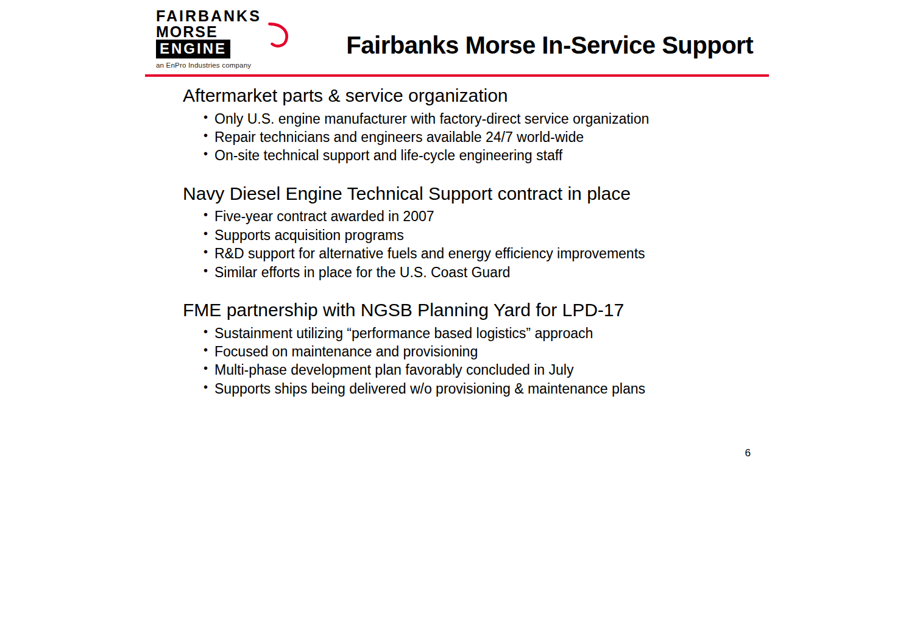FAIRBANKS
MORSE
ENGINE
an EnPro Industries company
Fairbanks Morse In-Service Support
Aftermarket parts & service organization
Only U.S. engine manufacturer with factory-direct service organization
Repair technicians and engineers available 24/7 world-wide
On-site technical support and life-cycle engineering staff
Navy Diesel Engine Technical Support contract in place
Five-year contract awarded in 2007
Supports acquisition programs
R&D support for alternative fuels and energy efficiency improvements
Similar efforts in place for the U.S. Coast Guard
FME partnership with NGSB Planning Yard for LPD-17
Sustainment utilizing “performance based logistics” approach
Focused on maintenance and provisioning
Multi-phase development plan favorably concluded in July
Supports ships being delivered w/o provisioning & maintenance plans
6